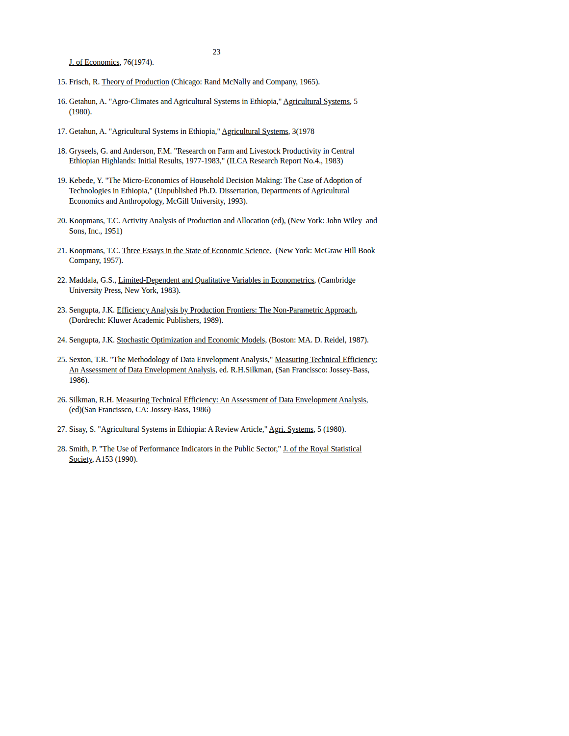23
J. of Economics, 76(1974).
15. Frisch, R. Theory of Production (Chicago: Rand McNally and Company, 1965).
16. Getahun, A. "Agro-Climates and Agricultural Systems in Ethiopia," Agricultural Systems, 5 (1980).
17. Getahun, A. "Agricultural Systems in Ethiopia," Agricultural Systems, 3(1978
18. Gryseels, G. and Anderson, F.M. "Research on Farm and Livestock Productivity in Central Ethiopian Highlands: Initial Results, 1977-1983," (ILCA Research Report No.4., 1983)
19. Kebede, Y. "The Micro-Economics of Household Decision Making: The Case of Adoption of Technologies in Ethiopia," (Unpublished Ph.D. Dissertation, Departments of Agricultural Economics and Anthropology, McGill University, 1993).
20. Koopmans, T.C. Activity Analysis of Production and Allocation (ed), (New York: John Wiley and Sons, Inc., 1951)
21. Koopmans, T.C. Three Essays in the State of Economic Science. (New York: McGraw Hill Book Company, 1957).
22. Maddala, G.S., Limited-Dependent and Qualitative Variables in Econometrics, (Cambridge University Press, New York, 1983).
23. Sengupta, J.K. Efficiency Analysis by Production Frontiers: The Non-Parametric Approach, (Dordrecht: Kluwer Academic Publishers, 1989).
24. Sengupta, J.K. Stochastic Optimization and Economic Models, (Boston: MA. D. Reidel, 1987).
25. Sexton, T.R. "The Methodology of Data Envelopment Analysis," Measuring Technical Efficiency: An Assessment of Data Envelopment Analysis, ed. R.H.Silkman, (San Francissco: Jossey-Bass, 1986).
26. Silkman, R.H. Measuring Technical Efficiency: An Assessment of Data Envelopment Analysis, (ed)(San Francissco, CA: Jossey-Bass, 1986)
27. Sisay, S. "Agricultural Systems in Ethiopia: A Review Article," Agri. Systems, 5 (1980).
28. Smith, P. "The Use of Performance Indicators in the Public Sector," J. of the Royal Statistical Society, A153 (1990).